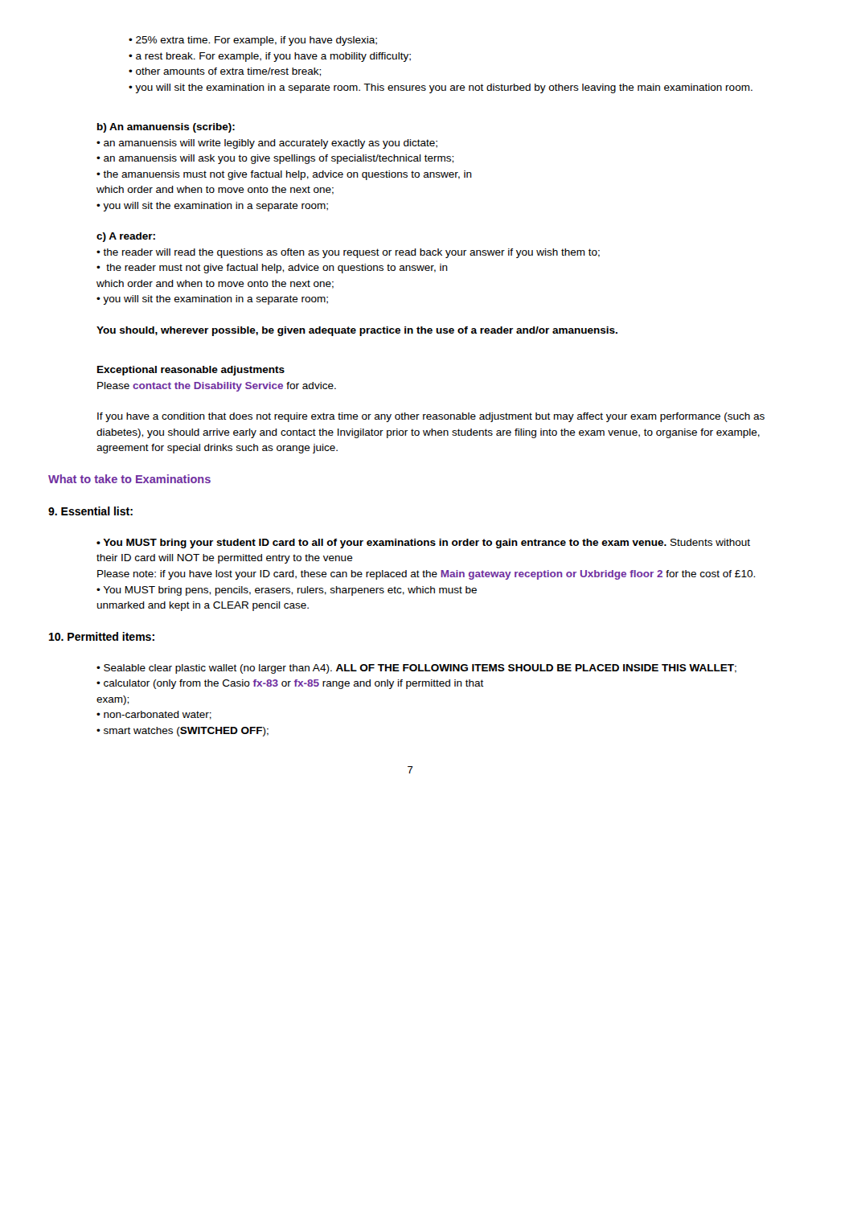• 25% extra time. For example, if you have dyslexia;
• a rest break. For example, if you have a mobility difficulty;
• other amounts of extra time/rest break;
• you will sit the examination in a separate room. This ensures you are not disturbed by others leaving the main examination room.
b) An amanuensis (scribe):
• an amanuensis will write legibly and accurately exactly as you dictate;
• an amanuensis will ask you to give spellings of specialist/technical terms;
• the amanuensis must not give factual help, advice on questions to answer, in
which order and when to move onto the next one;
• you will sit the examination in a separate room;
c) A reader:
• the reader will read the questions as often as you request or read back your answer if you wish them to;
• the reader must not give factual help, advice on questions to answer, in
which order and when to move onto the next one;
• you will sit the examination in a separate room;
You should, wherever possible, be given adequate practice in the use of a reader and/or amanuensis.
Exceptional reasonable adjustments
Please contact the Disability Service for advice.
If you have a condition that does not require extra time or any other reasonable adjustment but may affect your exam performance (such as diabetes), you should arrive early and contact the Invigilator prior to when students are filing into the exam venue, to organise for example, agreement for special drinks such as orange juice.
What to take to Examinations
9. Essential list:
• You MUST bring your student ID card to all of your examinations in order to gain entrance to the exam venue. Students without their ID card will NOT be permitted entry to the venue
Please note: if you have lost your ID card, these can be replaced at the Main gateway reception or Uxbridge floor 2 for the cost of £10.
• You MUST bring pens, pencils, erasers, rulers, sharpeners etc, which must be
unmarked and kept in a CLEAR pencil case.
10. Permitted items:
• Sealable clear plastic wallet (no larger than A4). ALL OF THE FOLLOWING ITEMS SHOULD BE PLACED INSIDE THIS WALLET;
• calculator (only from the Casio fx-83 or fx-85 range and only if permitted in that
exam);
• non-carbonated water;
• smart watches (SWITCHED OFF);
7